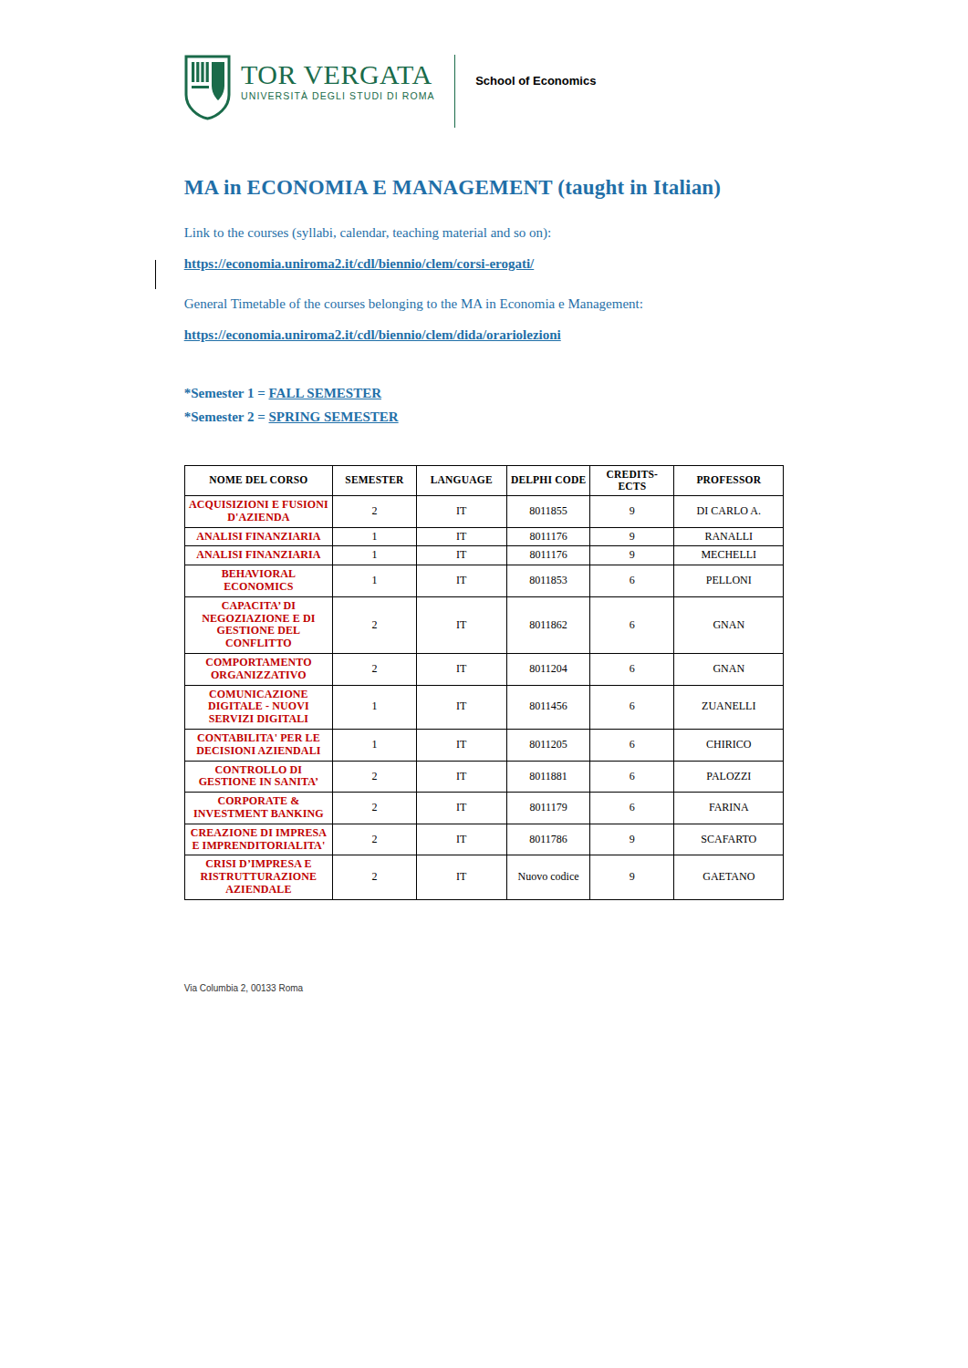TOR VERGATA
UNIVERSITÀ DEGLI STUDI DI ROMA
School of Economics
MA in ECONOMIA E MANAGEMENT (taught in Italian)
Link to the courses (syllabi, calendar, teaching material and so on):
https://economia.uniroma2.it/cdl/biennio/clem/corsi-erogati/
General Timetable of the courses belonging to the MA in Economia e Management:
https://economia.uniroma2.it/cdl/biennio/clem/dida/orariolezioni
*Semester 1 = FALL SEMESTER
*Semester 2 = SPRING SEMESTER
| NOME DEL CORSO | SEMESTER | LANGUAGE | DELPHI CODE | CREDITS-ECTS | PROFESSOR |
| --- | --- | --- | --- | --- | --- |
| ACQUISIZIONI E FUSIONI D'AZIENDA | 2 | IT | 8011855 | 9 | DI CARLO A. |
| ANALISI FINANZIARIA | 1 | IT | 8011176 | 9 | RANALLI |
| ANALISI FINANZIARIA | 1 | IT | 8011176 | 9 | MECHELLI |
| BEHAVIORAL ECONOMICS | 1 | IT | 8011853 | 6 | PELLONI |
| CAPACITA’ DI NEGOZIAZIONE E DI GESTIONE DEL CONFLITTO | 2 | IT | 8011862 | 6 | GNAN |
| COMPORTAMENTO ORGANIZZATIVO | 2 | IT | 8011204 | 6 | GNAN |
| COMUNICAZIONE DIGITALE - NUOVI SERVIZI DIGITALI | 1 | IT | 8011456 | 6 | ZUANELLI |
| CONTABILITA' PER LE DECISIONI AZIENDALI | 1 | IT | 8011205 | 6 | CHIRICO |
| CONTROLLO DI GESTIONE IN SANITA’ | 2 | IT | 8011881 | 6 | PALOZZI |
| CORPORATE & INVESTMENT BANKING | 2 | IT | 8011179 | 6 | FARINA |
| CREAZIONE DI IMPRESA E IMPRENDITORIALITA' | 2 | IT | 8011786 | 9 | SCAFARTO |
| CRISI D’IMPRESA E RISTRUTTURAZIONE AZIENDALE | 2 | IT | Nuovo codice | 9 | GAETANO |
Via Columbia 2, 00133 Roma